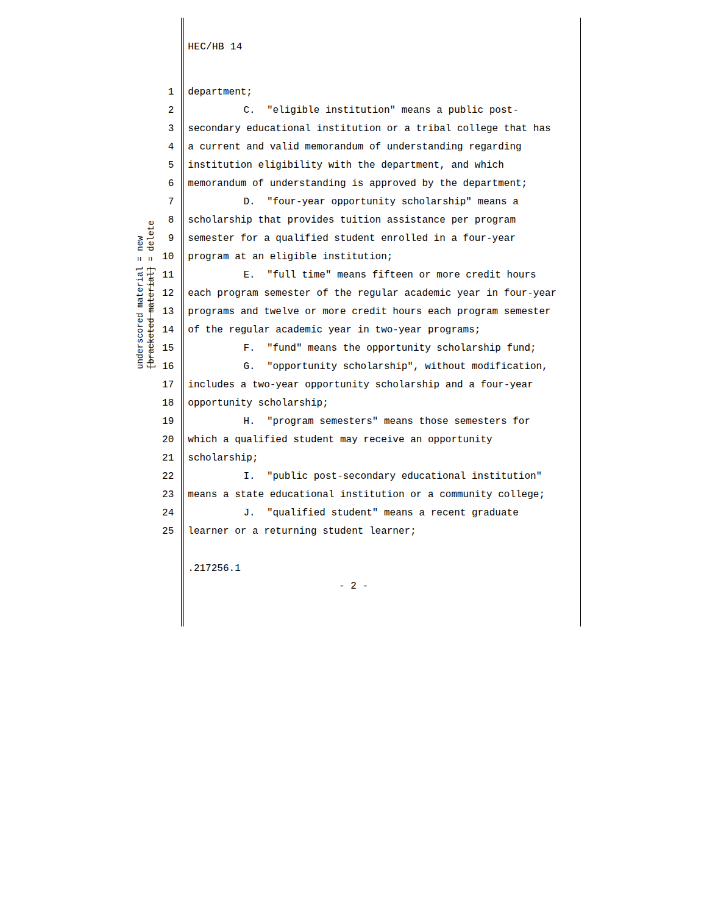HEC/HB 14
underscored material = new
[bracketed material] = delete
1
2
3
4
5
6
7
8
9
10
11
12
13
14
15
16
17
18
19
20
21
22
23
24
25
department; C. "eligible institution" means a public post- secondary educational institution or a tribal college that has a current and valid memorandum of understanding regarding institution eligibility with the department, and which memorandum of understanding is approved by the department; D. "four-year opportunity scholarship" means a scholarship that provides tuition assistance per program semester for a qualified student enrolled in a four-year program at an eligible institution; E. "full time" means fifteen or more credit hours each program semester of the regular academic year in four-year programs and twelve or more credit hours each program semester of the regular academic year in two-year programs; F. "fund" means the opportunity scholarship fund; G. "opportunity scholarship", without modification, includes a two-year opportunity scholarship and a four-year opportunity scholarship; H. "program semesters" means those semesters for which a qualified student may receive an opportunity scholarship; I. "public post-secondary educational institution" means a state educational institution or a community college; J. "qualified student" means a recent graduate learner or a returning student learner;
.217256.1
- 2 -